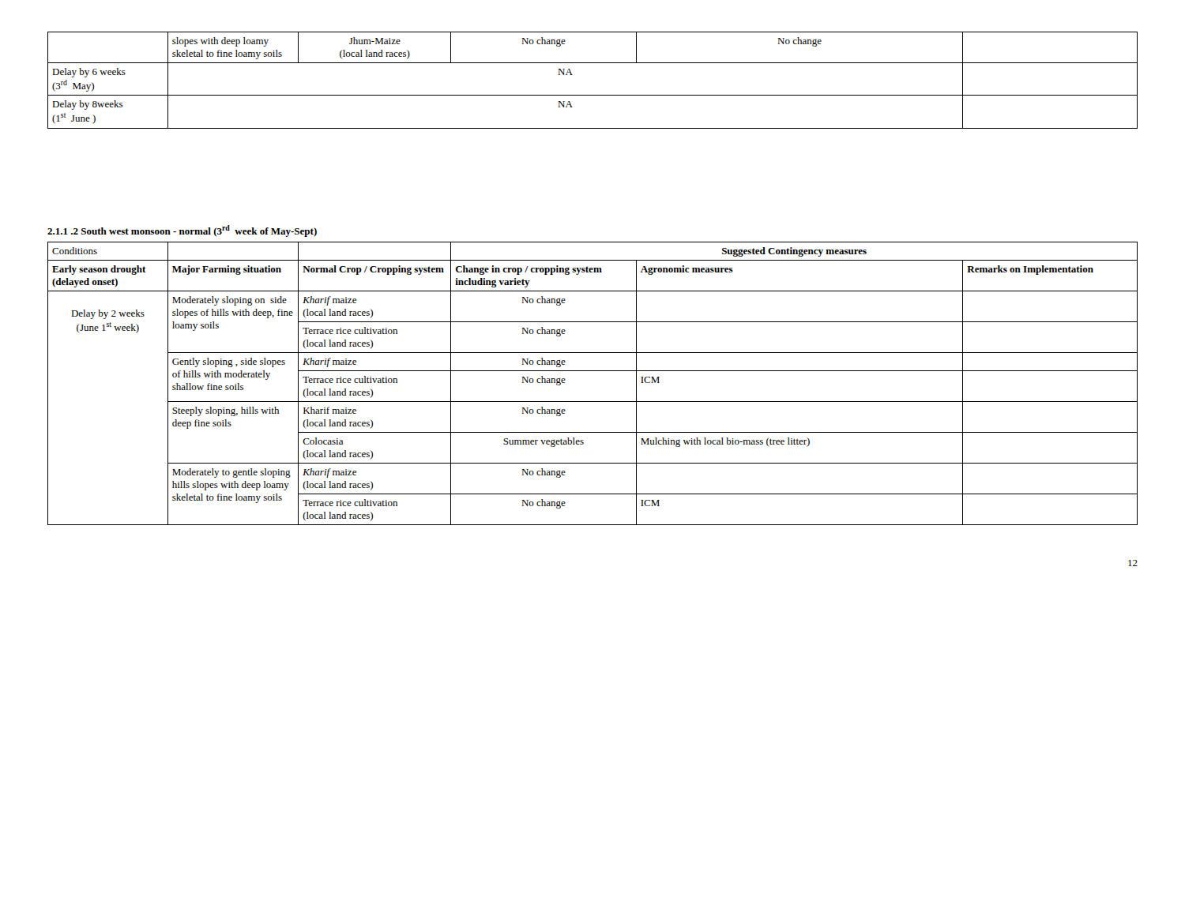| | slopes with deep loamy skeletal to fine loamy soils | Jhum-Maize (local land races) | No change | No change | |
| Delay by 6 weeks (3 rd May) | NA | |
| Delay by 8weeks (1 st June ) | NA | |
2.1.1 .2 South west monsoon - normal (3rd week of May-Sept)
| Conditions | | | Suggested Contingency measures |
| --- | --- | --- | --- |
| Early season drought (delayed onset) | Major Farming situation | Normal Crop / Cropping system | Change in crop / cropping system including variety | Agronomic measures | Remarks on Implementation |
| Delay by 2 weeks (June 1 st week) | Moderately sloping on side slopes of hills with deep, fine loamy soils | Kharif maize (local land races) | No change | | |
| Terrace rice cultivation (local land races) | No change | | |
| Gently sloping , side slopes of hills with moderately shallow fine soils | Kharif maize | No change | | |
| Terrace rice cultivation (local land races) | No change | ICM | |
| Steeply sloping, hills with deep fine soils | Kharif maize (local land races) | No change | | |
| Colocasia (local land races) | Summer vegetables | Mulching with local bio-mass (tree litter) | |
| Moderately to gentle sloping hills slopes with deep loamy skeletal to fine loamy soils | Kharif maize (local land races) | No change | | |
| Terrace rice cultivation (local land races) | No change | ICM | |
12